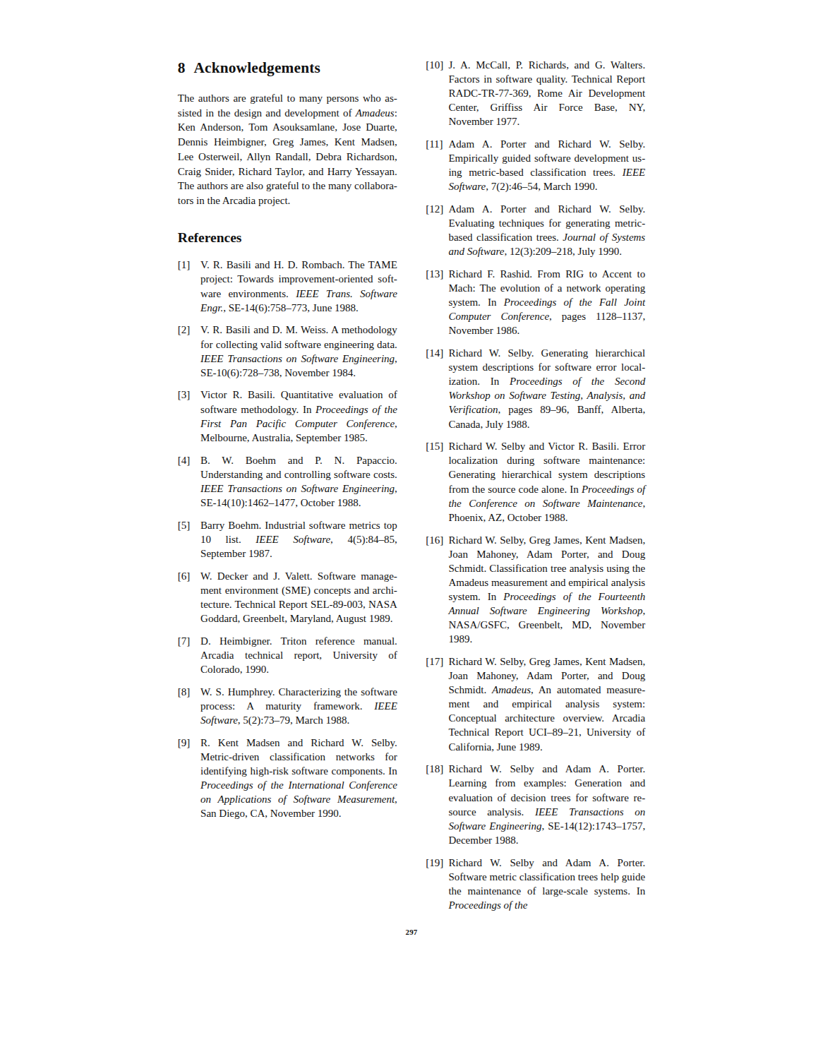8 Acknowledgements
The authors are grateful to many persons who assisted in the design and development of Amadeus: Ken Anderson, Tom Asouksamlane, Jose Duarte, Dennis Heimbigner, Greg James, Kent Madsen, Lee Osterweil, Allyn Randall, Debra Richardson, Craig Snider, Richard Taylor, and Harry Yessayan. The authors are also grateful to the many collaborators in the Arcadia project.
References
V. R. Basili and H. D. Rombach. The TAME project: Towards improvement-oriented software environments. IEEE Trans. Software Engr., SE-14(6):758–773, June 1988.
V. R. Basili and D. M. Weiss. A methodology for collecting valid software engineering data. IEEE Transactions on Software Engineering, SE-10(6):728–738, November 1984.
Victor R. Basili. Quantitative evaluation of software methodology. In Proceedings of the First Pan Pacific Computer Conference, Melbourne, Australia, September 1985.
B. W. Boehm and P. N. Papaccio. Understanding and controlling software costs. IEEE Transactions on Software Engineering, SE-14(10):1462–1477, October 1988.
Barry Boehm. Industrial software metrics top 10 list. IEEE Software, 4(5):84–85, September 1987.
W. Decker and J. Valett. Software management environment (SME) concepts and architecture. Technical Report SEL-89-003, NASA Goddard, Greenbelt, Maryland, August 1989.
D. Heimbigner. Triton reference manual. Arcadia technical report, University of Colorado, 1990.
W. S. Humphrey. Characterizing the software process: A maturity framework. IEEE Software, 5(2):73–79, March 1988.
R. Kent Madsen and Richard W. Selby. Metric-driven classification networks for identifying high-risk software components. In Proceedings of the International Conference on Applications of Software Measurement, San Diego, CA, November 1990.
J. A. McCall, P. Richards, and G. Walters. Factors in software quality. Technical Report RADC-TR-77-369, Rome Air Development Center, Griffiss Air Force Base, NY, November 1977.
Adam A. Porter and Richard W. Selby. Empirically guided software development using metric-based classification trees. IEEE Software, 7(2):46–54, March 1990.
Adam A. Porter and Richard W. Selby. Evaluating techniques for generating metric-based classification trees. Journal of Systems and Software, 12(3):209–218, July 1990.
Richard F. Rashid. From RIG to Accent to Mach: The evolution of a network operating system. In Proceedings of the Fall Joint Computer Conference, pages 1128–1137, November 1986.
Richard W. Selby. Generating hierarchical system descriptions for software error localization. In Proceedings of the Second Workshop on Software Testing, Analysis, and Verification, pages 89–96, Banff, Alberta, Canada, July 1988.
Richard W. Selby and Victor R. Basili. Error localization during software maintenance: Generating hierarchical system descriptions from the source code alone. In Proceedings of the Conference on Software Maintenance, Phoenix, AZ, October 1988.
Richard W. Selby, Greg James, Kent Madsen, Joan Mahoney, Adam Porter, and Doug Schmidt. Classification tree analysis using the Amadeus measurement and empirical analysis system. In Proceedings of the Fourteenth Annual Software Engineering Workshop, NASA/GSFC, Greenbelt, MD, November 1989.
Richard W. Selby, Greg James, Kent Madsen, Joan Mahoney, Adam Porter, and Doug Schmidt. Amadeus, An automated measurement and empirical analysis system: Conceptual architecture overview. Arcadia Technical Report UCI–89–21, University of California, June 1989.
Richard W. Selby and Adam A. Porter. Learning from examples: Generation and evaluation of decision trees for software resource analysis. IEEE Transactions on Software Engineering, SE-14(12):1743–1757, December 1988.
Richard W. Selby and Adam A. Porter. Software metric classification trees help guide the maintenance of large-scale systems. In Proceedings of the
297